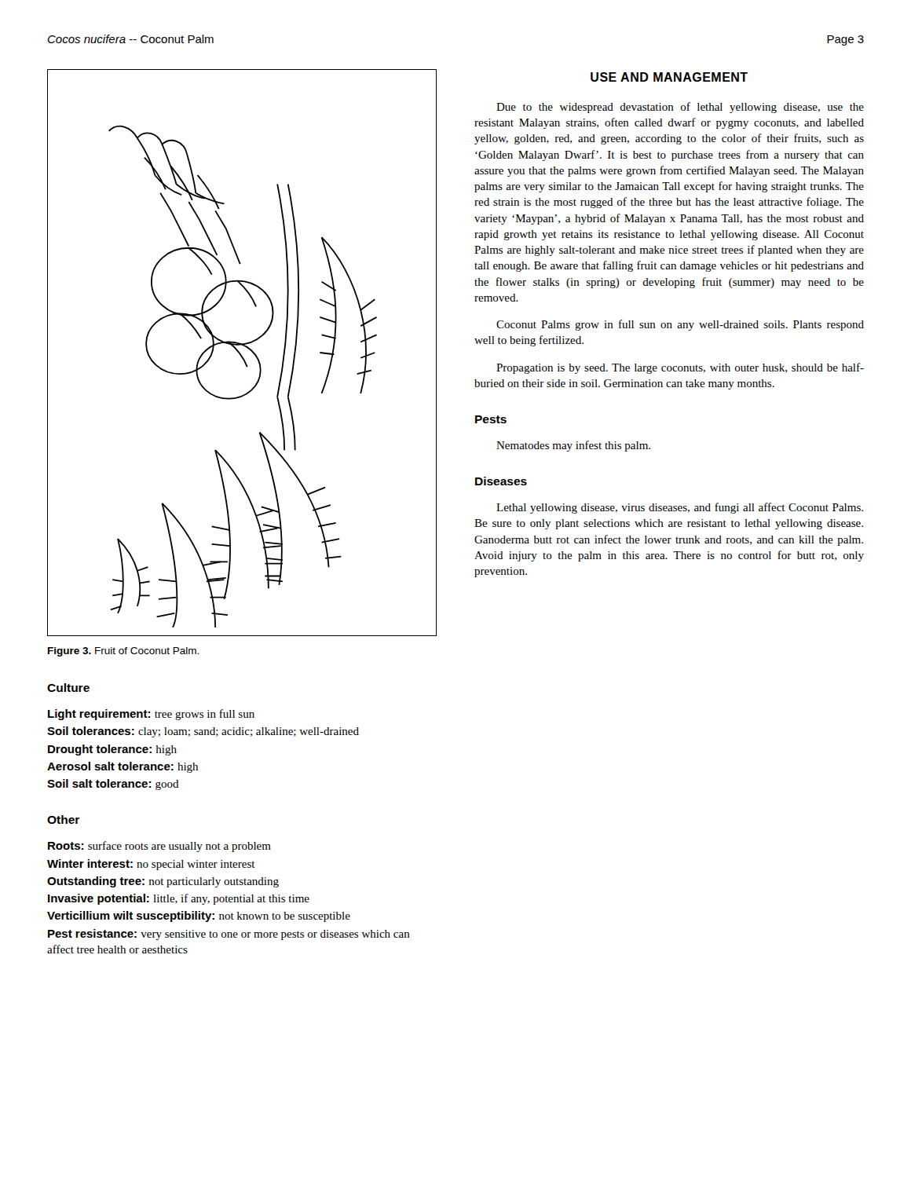Cocos nucifera -- Coconut Palm
Page 3
Figure 3. Fruit of Coconut Palm.
Culture
Light requirement: tree grows in full sun
Soil tolerances: clay; loam; sand; acidic; alkaline; well-drained
Drought tolerance: high
Aerosol salt tolerance: high
Soil salt tolerance: good
Other
Roots: surface roots are usually not a problem
Winter interest: no special winter interest
Outstanding tree: not particularly outstanding
Invasive potential: little, if any, potential at this time
Verticillium wilt susceptibility: not known to be susceptible
Pest resistance: very sensitive to one or more pests or diseases which can affect tree health or aesthetics
USE AND MANAGEMENT
Due to the widespread devastation of lethal yellowing disease, use the resistant Malayan strains, often called dwarf or pygmy coconuts, and labelled yellow, golden, red, and green, according to the color of their fruits, such as ‘Golden Malayan Dwarf’. It is best to purchase trees from a nursery that can assure you that the palms were grown from certified Malayan seed. The Malayan palms are very similar to the Jamaican Tall except for having straight trunks. The red strain is the most rugged of the three but has the least attractive foliage. The variety ‘Maypan’, a hybrid of Malayan x Panama Tall, has the most robust and rapid growth yet retains its resistance to lethal yellowing disease. All Coconut Palms are highly salt-tolerant and make nice street trees if planted when they are tall enough. Be aware that falling fruit can damage vehicles or hit pedestrians and the flower stalks (in spring) or developing fruit (summer) may need to be removed.
Coconut Palms grow in full sun on any well-drained soils. Plants respond well to being fertilized.
Propagation is by seed. The large coconuts, with outer husk, should be half-buried on their side in soil. Germination can take many months.
Pests
Nematodes may infest this palm.
Diseases
Lethal yellowing disease, virus diseases, and fungi all affect Coconut Palms. Be sure to only plant selections which are resistant to lethal yellowing disease. Ganoderma butt rot can infect the lower trunk and roots, and can kill the palm. Avoid injury to the palm in this area. There is no control for butt rot, only prevention.